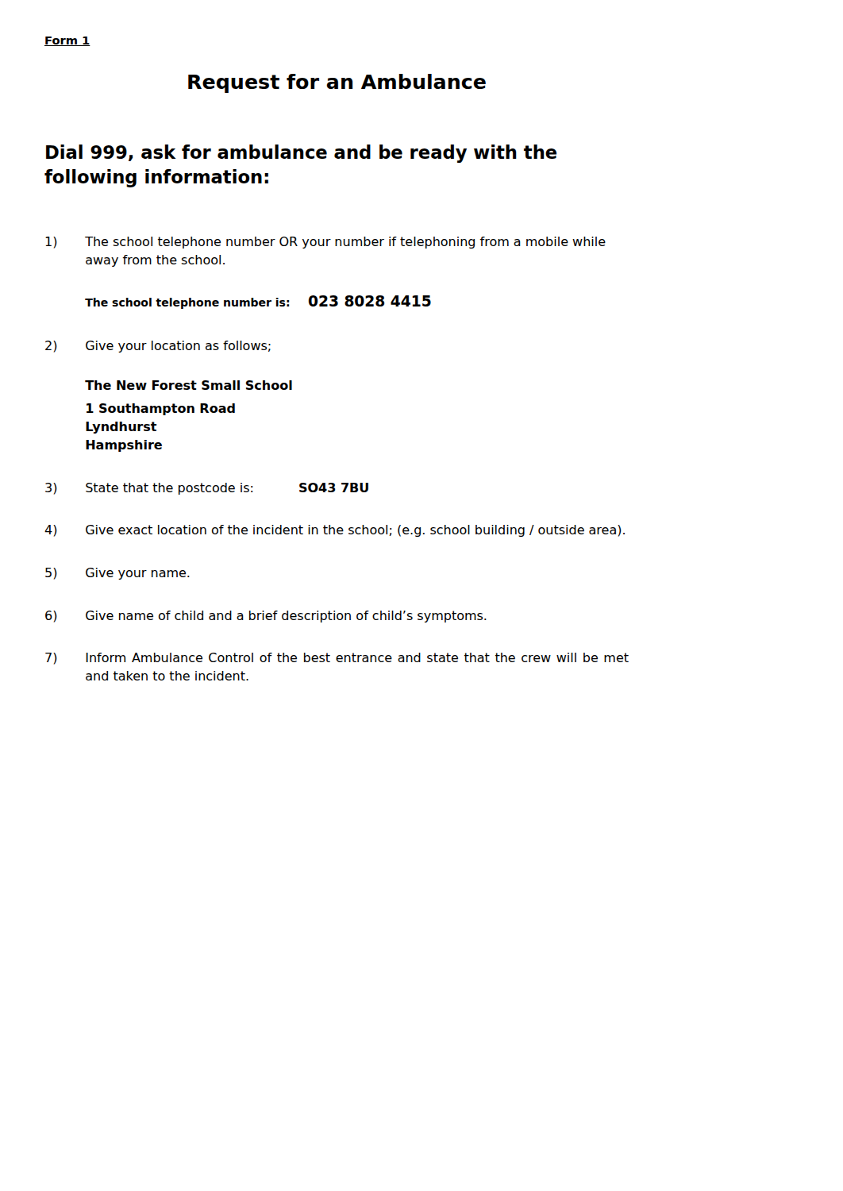Form 1
Request for an Ambulance
Dial 999, ask for ambulance and be ready with the following information:
The school telephone number OR your number if telephoning from a mobile while away from the school.
The school telephone number is: 023 8028 4415
Give your location as follows;
The New Forest Small School
1 Southampton Road
Lyndhurst
Hampshire
State that the postcode is:SO43 7BU
Give exact location of the incident in the school; (e.g. school building / outside area).
Give your name.
Give name of child and a brief description of child’s symptoms.
Inform Ambulance Control of the best entrance and state that the crew will be met and taken to the incident.